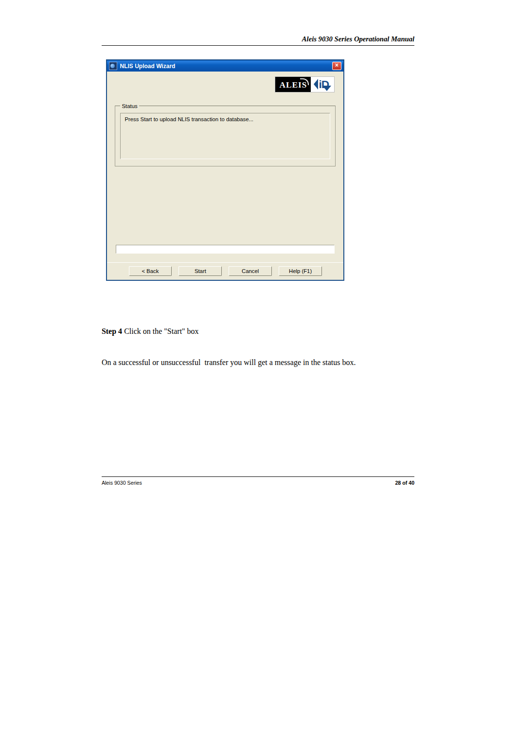Aleis 9030 Series Operational Manual
NLIS Upload Wizard
×
ALEIS
iD
Status
Press Start to upload NLIS transaction to database...
< Back
Start
Cancel
Help (F1)
Step 4 Click on the "Start" box
On a successful or unsuccessful transfer you will get a message in the status box.
Aleis 9030 Series
28 of 40